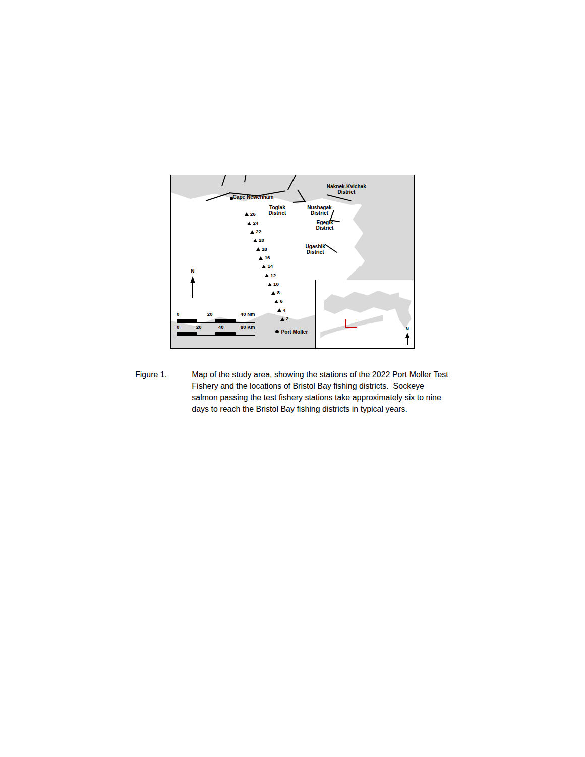Cape Newenham
Togiak
District
Nushagak
District
Naknek-Kvichak
District
Egegik
District
Ugashik
District
Port Moller
26
24
22
20
18
16
14
12
10
8
6
4
2
N
02040 Nm
0204080 Km
N
Figure 1. Map of the study area, showing the stations of the 2022 Port Moller Test Fishery and the locations of Bristol Bay fishing districts. Sockeye salmon passing the test fishery stations take approximately six to nine days to reach the Bristol Bay fishing districts in typical years.